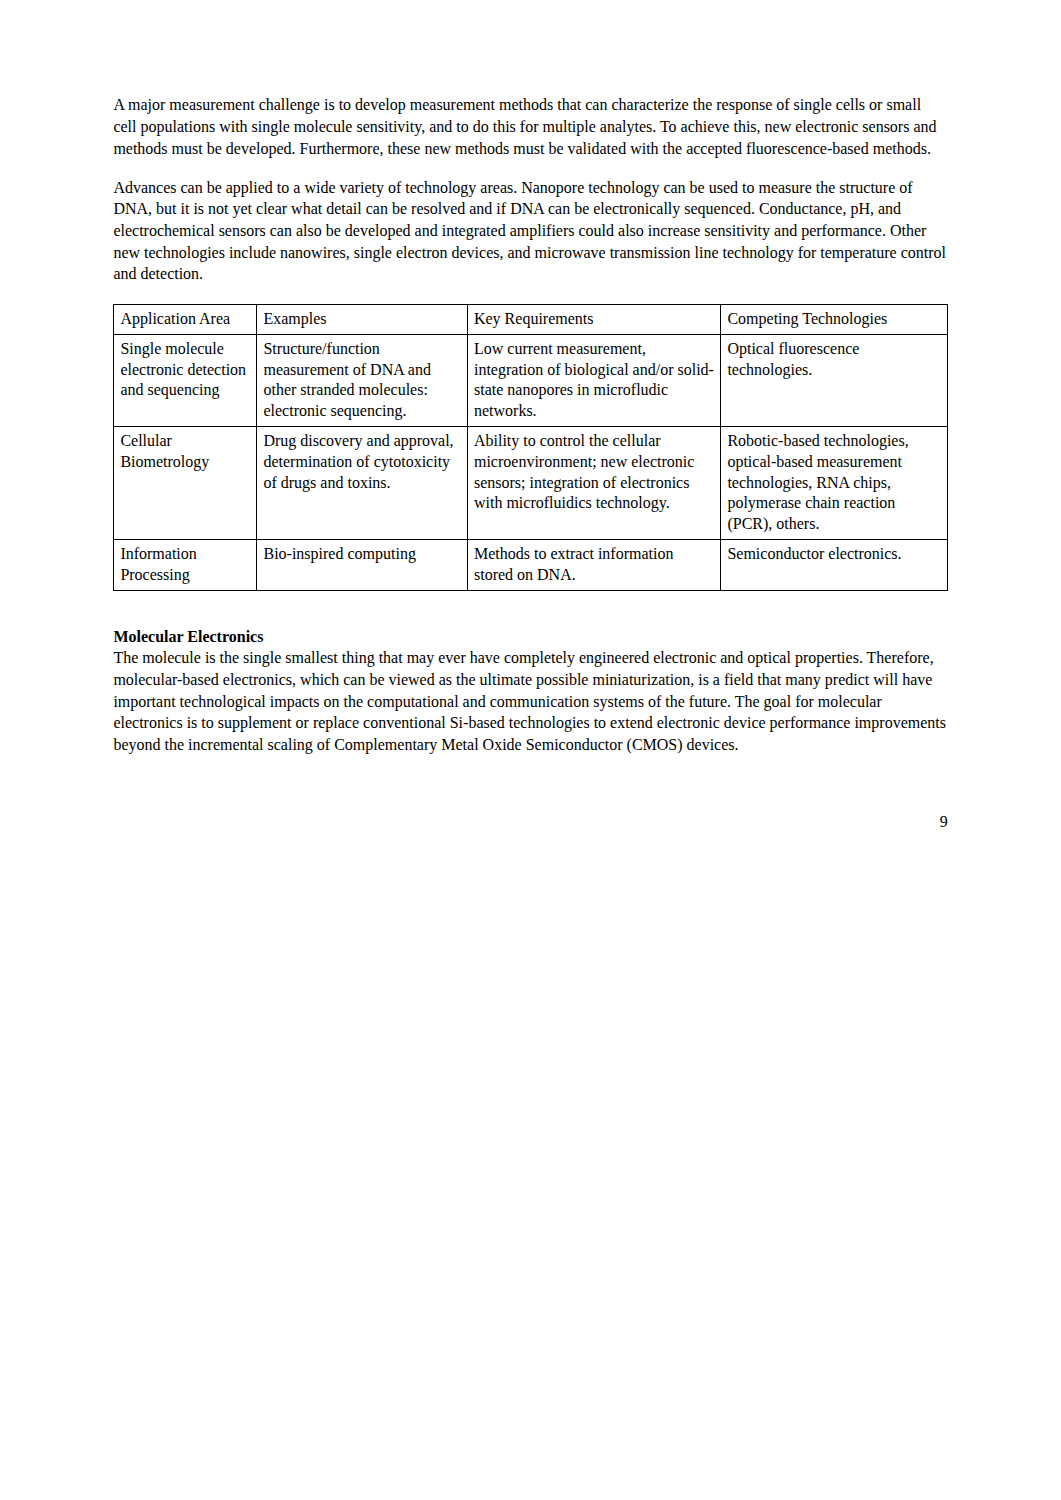A major measurement challenge is to develop measurement methods that can characterize the response of single cells or small cell populations with single molecule sensitivity, and to do this for multiple analytes. To achieve this, new electronic sensors and methods must be developed. Furthermore, these new methods must be validated with the accepted fluorescence-based methods.
Advances can be applied to a wide variety of technology areas. Nanopore technology can be used to measure the structure of DNA, but it is not yet clear what detail can be resolved and if DNA can be electronically sequenced. Conductance, pH, and electrochemical sensors can also be developed and integrated amplifiers could also increase sensitivity and performance. Other new technologies include nanowires, single electron devices, and microwave transmission line technology for temperature control and detection.
| Application Area | Examples | Key Requirements | Competing Technologies |
| Single molecule electronic detection and sequencing | Structure/function measurement of DNA and other stranded molecules: electronic sequencing. | Low current measurement, integration of biological and/or solid-state nanopores in microfludic networks. | Optical fluorescence technologies. |
| Cellular Biometrology | Drug discovery and approval, determination of cytotoxicity of drugs and toxins. | Ability to control the cellular microenvironment; new electronic sensors; integration of electronics with microfluidics technology. | Robotic-based technologies, optical-based measurement technologies, RNA chips, polymerase chain reaction (PCR), others. |
| Information Processing | Bio-inspired computing | Methods to extract information stored on DNA. | Semiconductor electronics. |
Molecular Electronics
The molecule is the single smallest thing that may ever have completely engineered electronic and optical properties. Therefore, molecular-based electronics, which can be viewed as the ultimate possible miniaturization, is a field that many predict will have important technological impacts on the computational and communication systems of the future. The goal for molecular electronics is to supplement or replace conventional Si-based technologies to extend electronic device performance improvements beyond the incremental scaling of Complementary Metal Oxide Semiconductor (CMOS) devices.
9